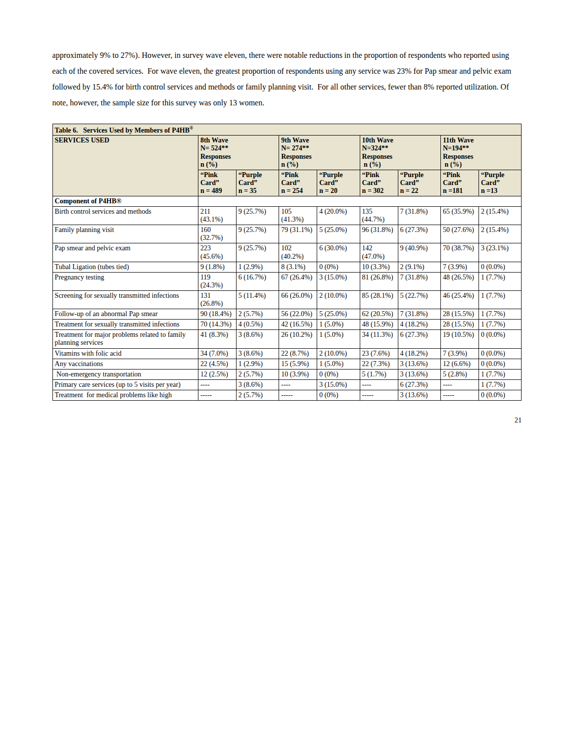approximately 9% to 27%). However, in survey wave eleven, there were notable reductions in the proportion of respondents who reported using each of the covered services. For wave eleven, the greatest proportion of respondents using any service was 23% for Pap smear and pelvic exam followed by 15.4% for birth control services and methods or family planning visit. For all other services, fewer than 8% reported utilization. Of note, however, the sample size for this survey was only 13 women.
Table 6. Services Used by Members of P4HB ®
| SERVICES USED | 8th Wave N= 524** Responses n (%) | 9th Wave N= 274** Responses n (%) | 10th Wave N=324** Responses n (%) | 11th Wave N=194** Responses n (%) |
| --- | --- | --- | --- | --- |
| “Pink Card” n = 489 | “Purple Card” n = 35 | “Pink Card” n = 254 | “Purple Card” n = 20 | “Pink Card” n = 302 | “Purple Card” n = 22 | “Pink Card” n =181 | “Purple Card” n =13 |
| Component of P4HB® | |
| Birth control services and methods | 211 (43.1%) | 9 (25.7%) | 105 (41.3%) | 4 (20.0%) | 135 (44.7%) | 7 (31.8%) | 65 (35.9%) | 2 (15.4%) |
| Family planning visit | 160 (32.7%) | 9 (25.7%) | 79 (31.1%) | 5 (25.0%) | 96 (31.8%) | 6 (27.3%) | 50 (27.6%) | 2 (15.4%) |
| Pap smear and pelvic exam | 223 (45.6%) | 9 (25.7%) | 102 (40.2%) | 6 (30.0%) | 142 (47.0%) | 9 (40.9%) | 70 (38.7%) | 3 (23.1%) |
| Tubal Ligation (tubes tied) | 9 (1.8%) | 1 (2.9%) | 8 (3.1%) | 0 (0%) | 10 (3.3%) | 2 (9.1%) | 7 (3.9%) | 0 (0.0%) |
| Pregnancy testing | 119 (24.3%) | 6 (16.7%) | 67 (26.4%) | 3 (15.0%) | 81 (26.8%) | 7 (31.8%) | 48 (26.5%) | 1 (7.7%) |
| Screening for sexually transmitted infections | 131 (26.8%) | 5 (11.4%) | 66 (26.0%) | 2 (10.0%) | 85 (28.1%) | 5 (22.7%) | 46 (25.4%) | 1 (7.7%) |
| Follow-up of an abnormal Pap smear | 90 (18.4%) | 2 (5.7%) | 56 (22.0%) | 5 (25.0%) | 62 (20.5%) | 7 (31.8%) | 28 (15.5%) | 1 (7.7%) |
| Treatment for sexually transmitted infections | 70 (14.3%) | 4 (0.5%) | 42 (16.5%) | 1 (5.0%) | 48 (15.9%) | 4 (18.2%) | 28 (15.5%) | 1 (7.7%) |
| Treatment for major problems related to family planning services | 41 (8.3%) | 3 (8.6%) | 26 (10.2%) | 1 (5.0%) | 34 (11.3%) | 6 (27.3%) | 19 (10.5%) | 0 (0.0%) |
| Vitamins with folic acid | 34 (7.0%) | 3 (8.6%) | 22 (8.7%) | 2 (10.0%) | 23 (7.6%) | 4 (18.2%) | 7 (3.9%) | 0 (0.0%) |
| Any vaccinations | 22 (4.5%) | 1 (2.9%) | 15 (5.9%) | 1 (5.0%) | 22 (7.3%) | 3 (13.6%) | 12 (6.6%) | 0 (0.0%) |
| Non-emergency transportation | 12 (2.5%) | 2 (5.7%) | 10 (3.9%) | 0 (0%) | 5 (1.7%) | 3 (13.6%) | 5 (2.8%) | 1 (7.7%) |
| Primary care services (up to 5 visits per year) | ---- | 3 (8.6%) | ---- | 3 (15.0%) | ---- | 6 (27.3%) | ---- | 1 (7.7%) |
| Treatment for medical problems like high | ----- | 2 (5.7%) | ----- | 0 (0%) | ----- | 3 (13.6%) | ----- | 0 (0.0%) |
21